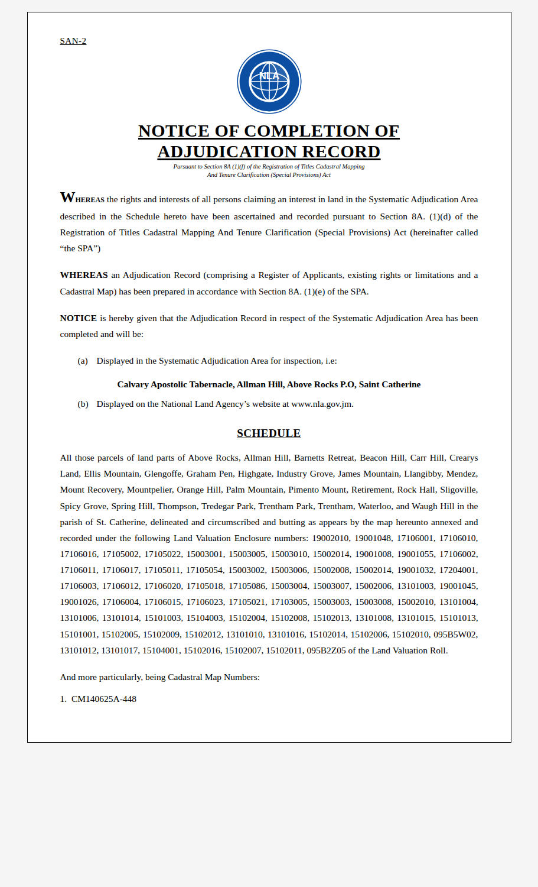SAN-2
NLA NATIONAL LAND AGENCY
NOTICE OF COMPLETION OF
ADJUDICATION RECORD
Pursuant to Section 8A (1)(f) of the Registration of Titles Cadastral Mapping
And Tenure Clarification (Special Provisions) Act
Whereas the rights and interests of all persons claiming an interest in land in the Systematic Adjudication Area described in the Schedule hereto have been ascertained and recorded pursuant to Section 8A. (1)(d) of the Registration of Titles Cadastral Mapping And Tenure Clarification (Special Provisions) Act (hereinafter called “the SPA”)
WHEREAS an Adjudication Record (comprising a Register of Applicants, existing rights or limitations and a Cadastral Map) has been prepared in accordance with Section 8A. (1)(e) of the SPA.
NOTICE is hereby given that the Adjudication Record in respect of the Systematic Adjudication Area has been completed and will be:
(a) Displayed in the Systematic Adjudication Area for inspection, i.e:
Calvary Apostolic Tabernacle, Allman Hill, Above Rocks P.O, Saint Catherine
(b) Displayed on the National Land Agency’s website at www.nla.gov.jm.
SCHEDULE
All those parcels of land parts of Above Rocks, Allman Hill, Barnetts Retreat, Beacon Hill, Carr Hill, Crearys Land, Ellis Mountain, Glengoffe, Graham Pen, Highgate, Industry Grove, James Mountain, Llangibby, Mendez, Mount Recovery, Mountpelier, Orange Hill, Palm Mountain, Pimento Mount, Retirement, Rock Hall, Sligoville, Spicy Grove, Spring Hill, Thompson, Tredegar Park, Trentham Park, Trentham, Waterloo, and Waugh Hill in the parish of St. Catherine, delineated and circumscribed and butting as appears by the map hereunto annexed and recorded under the following Land Valuation Enclosure numbers: 19002010, 19001048, 17106001, 17106010, 17106016, 17105002, 17105022, 15003001, 15003005, 15003010, 15002014, 19001008, 19001055, 17106002, 17106011, 17106017, 17105011, 17105054, 15003002, 15003006, 15002008, 15002014, 19001032, 17204001, 17106003, 17106012, 17106020, 17105018, 17105086, 15003004, 15003007, 15002006, 13101003, 19001045, 19001026, 17106004, 17106015, 17106023, 17105021, 17103005, 15003003, 15003008, 15002010, 13101004, 13101006, 13101014, 15101003, 15104003, 15102004, 15102008, 15102013, 13101008, 13101015, 15101013, 15101001, 15102005, 15102009, 15102012, 13101010, 13101016, 15102014, 15102006, 15102010, 095B5W02, 13101012, 13101017, 15104001, 15102016, 15102007, 15102011, 095B2Z05 of the Land Valuation Roll.
And more particularly, being Cadastral Map Numbers:
1. CM140625A-448